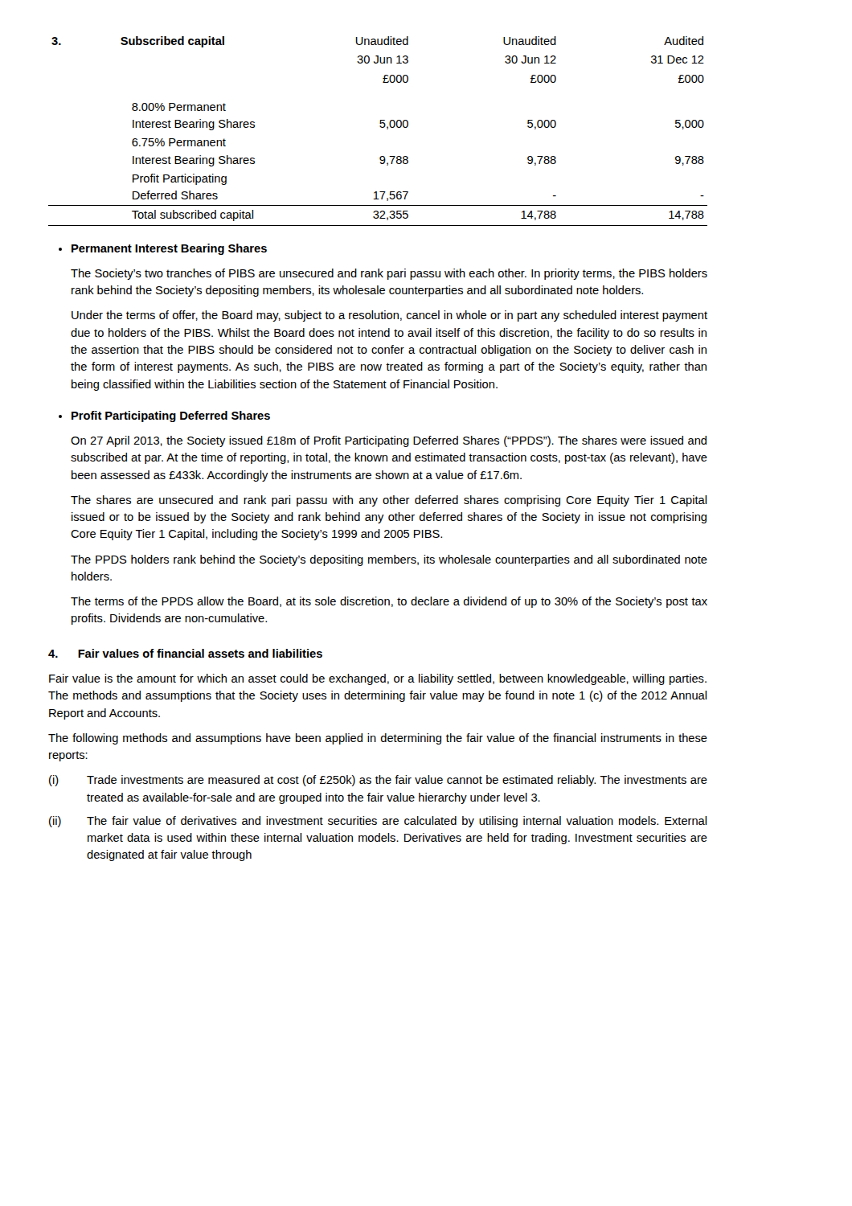| 3. | Subscribed capital | Unaudited | Unaudited | Audited |
| --- | --- | --- | --- | --- |
| | | 30 Jun 13 | 30 Jun 12 | 31 Dec 12 |
| | | £000 | £000 | £000 |
| | 8.00% Permanent Interest Bearing Shares | 5,000 | 5,000 | 5,000 |
| | 6.75% Permanent Interest Bearing Shares | 9,788 | 9,788 | 9,788 |
| | Profit Participating Deferred Shares | 17,567 | - | - |
| | Total subscribed capital | 32,355 | 14,788 | 14,788 |
Permanent Interest Bearing Shares
The Society’s two tranches of PIBS are unsecured and rank pari passu with each other. In priority terms, the PIBS holders rank behind the Society’s depositing members, its wholesale counterparties and all subordinated note holders.
Under the terms of offer, the Board may, subject to a resolution, cancel in whole or in part any scheduled interest payment due to holders of the PIBS. Whilst the Board does not intend to avail itself of this discretion, the facility to do so results in the assertion that the PIBS should be considered not to confer a contractual obligation on the Society to deliver cash in the form of interest payments. As such, the PIBS are now treated as forming a part of the Society’s equity, rather than being classified within the Liabilities section of the Statement of Financial Position.
Profit Participating Deferred Shares
On 27 April 2013, the Society issued £18m of Profit Participating Deferred Shares (“PPDS”). The shares were issued and subscribed at par. At the time of reporting, in total, the known and estimated transaction costs, post-tax (as relevant), have been assessed as £433k. Accordingly the instruments are shown at a value of £17.6m.
The shares are unsecured and rank pari passu with any other deferred shares comprising Core Equity Tier 1 Capital issued or to be issued by the Society and rank behind any other deferred shares of the Society in issue not comprising Core Equity Tier 1 Capital, including the Society’s 1999 and 2005 PIBS.
The PPDS holders rank behind the Society’s depositing members, its wholesale counterparties and all subordinated note holders.
The terms of the PPDS allow the Board, at its sole discretion, to declare a dividend of up to 30% of the Society’s post tax profits. Dividends are non-cumulative.
4. Fair values of financial assets and liabilities
Fair value is the amount for which an asset could be exchanged, or a liability settled, between knowledgeable, willing parties. The methods and assumptions that the Society uses in determining fair value may be found in note 1 (c) of the 2012 Annual Report and Accounts.
The following methods and assumptions have been applied in determining the fair value of the financial instruments in these reports:
Trade investments are measured at cost (of £250k) as the fair value cannot be estimated reliably. The investments are treated as available-for-sale and are grouped into the fair value hierarchy under level 3.
The fair value of derivatives and investment securities are calculated by utilising internal valuation models. External market data is used within these internal valuation models. Derivatives are held for trading. Investment securities are designated at fair value through